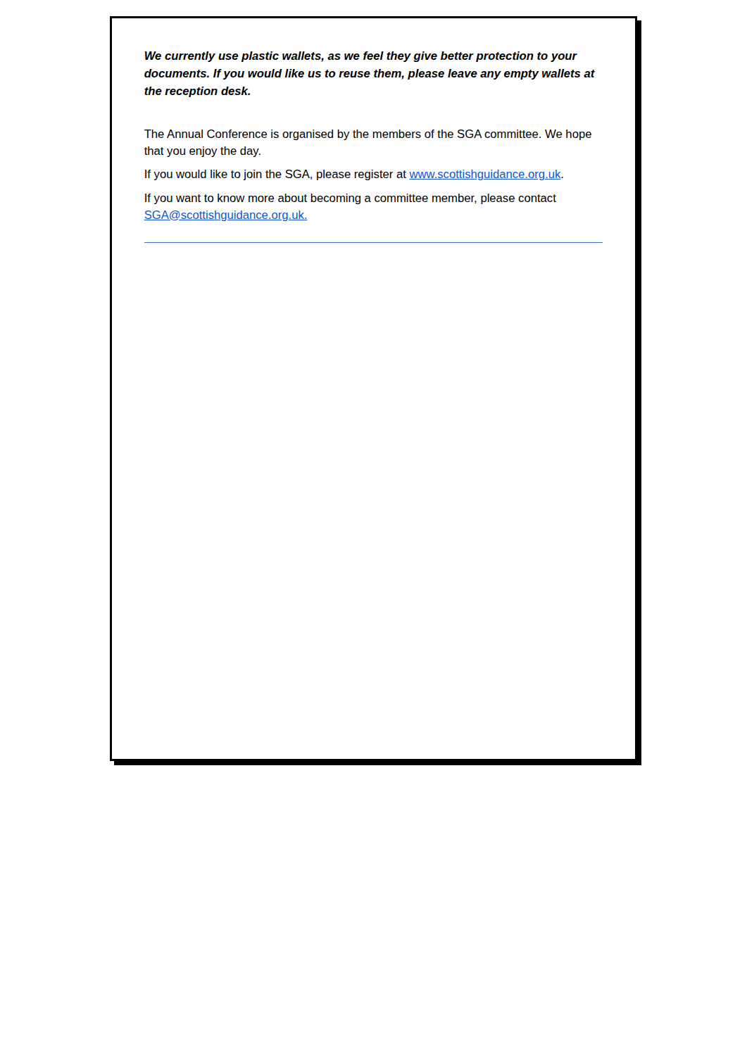We currently use plastic wallets, as we feel they give better protection to your documents. If you would like us to reuse them, please leave any empty wallets at the reception desk.
The Annual Conference is organised by the members of the SGA committee. We hope that you enjoy the day.
If you would like to join the SGA, please register at www.scottishguidance.org.uk.
If you want to know more about becoming a committee member, please contact SGA@scottishguidance.org.uk.